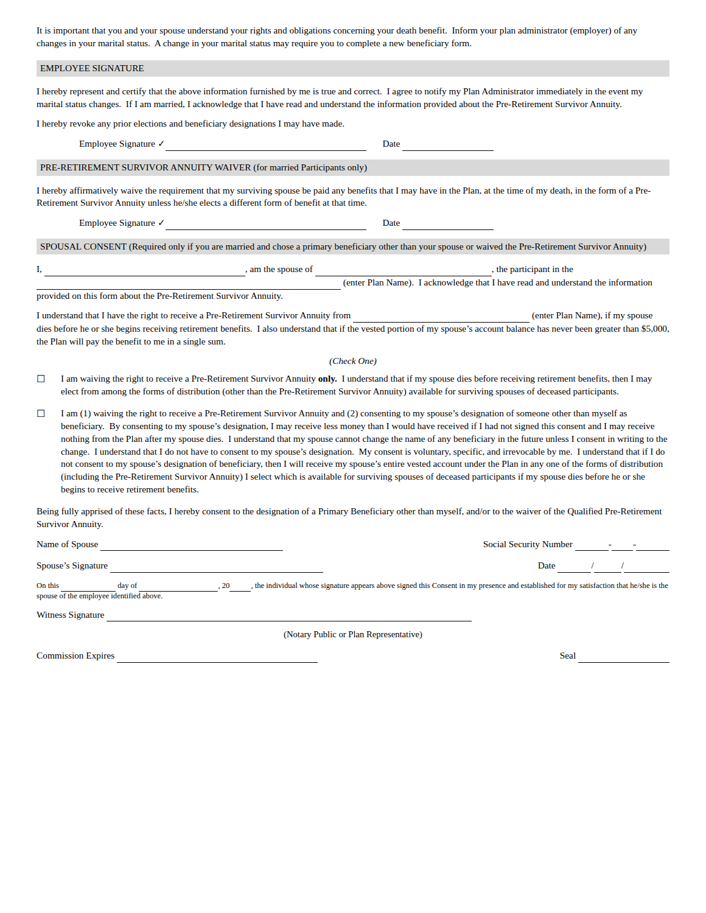It is important that you and your spouse understand your rights and obligations concerning your death benefit. Inform your plan administrator (employer) of any changes in your marital status. A change in your marital status may require you to complete a new beneficiary form.
EMPLOYEE SIGNATURE
I hereby represent and certify that the above information furnished by me is true and correct. I agree to notify my Plan Administrator immediately in the event my marital status changes. If I am married, I acknowledge that I have read and understand the information provided about the Pre-Retirement Survivor Annuity.
I hereby revoke any prior elections and beneficiary designations I may have made.
Employee Signature ✓ Date
PRE-RETIREMENT SURVIVOR ANNUITY WAIVER (for married Participants only)
I hereby affirmatively waive the requirement that my surviving spouse be paid any benefits that I may have in the Plan, at the time of my death, in the form of a Pre-Retirement Survivor Annuity unless he/she elects a different form of benefit at that time.
Employee Signature ✓ Date
SPOUSAL CONSENT (Required only if you are married and chose a primary beneficiary other than your spouse or waived the Pre-Retirement Survivor Annuity)
I, , am the spouse of , the participant in the (enter Plan Name). I acknowledge that I have read and understand the information provided on this form about the Pre-Retirement Survivor Annuity.
I understand that I have the right to receive a Pre-Retirement Survivor Annuity from (enter Plan Name), if my spouse dies before he or she begins receiving retirement benefits. I also understand that if the vested portion of my spouse’s account balance has never been greater than $5,000, the Plan will pay the benefit to me in a single sum.
(Check One)
☐
I am waiving the right to receive a Pre-Retirement Survivor Annuity only. I understand that if my spouse dies before receiving retirement benefits, then I may elect from among the forms of distribution (other than the Pre-Retirement Survivor Annuity) available for surviving spouses of deceased participants.
☐
I am (1) waiving the right to receive a Pre-Retirement Survivor Annuity and (2) consenting to my spouse’s designation of someone other than myself as beneficiary. By consenting to my spouse’s designation, I may receive less money than I would have received if I had not signed this consent and I may receive nothing from the Plan after my spouse dies. I understand that my spouse cannot change the name of any beneficiary in the future unless I consent in writing to the change. I understand that I do not have to consent to my spouse’s designation. My consent is voluntary, specific, and irrevocable by me. I understand that if I do not consent to my spouse’s designation of beneficiary, then I will receive my spouse’s entire vested account under the Plan in any one of the forms of distribution (including the Pre-Retirement Survivor Annuity) I select which is available for surviving spouses of deceased participants if my spouse dies before he or she begins to receive retirement benefits.
Being fully apprised of these facts, I hereby consent to the designation of a Primary Beneficiary other than myself, and/or to the waiver of the Qualified Pre-Retirement Survivor Annuity.
Name of Spouse
Social Security Number - -
Spouse’s Signature
Date / /
On this day of , 20 , the individual whose signature appears above signed this Consent in my presence and established for my satisfaction that he/she is the spouse of the employee identified above.
Witness Signature
(Notary Public or Plan Representative)
Commission Expires
Seal